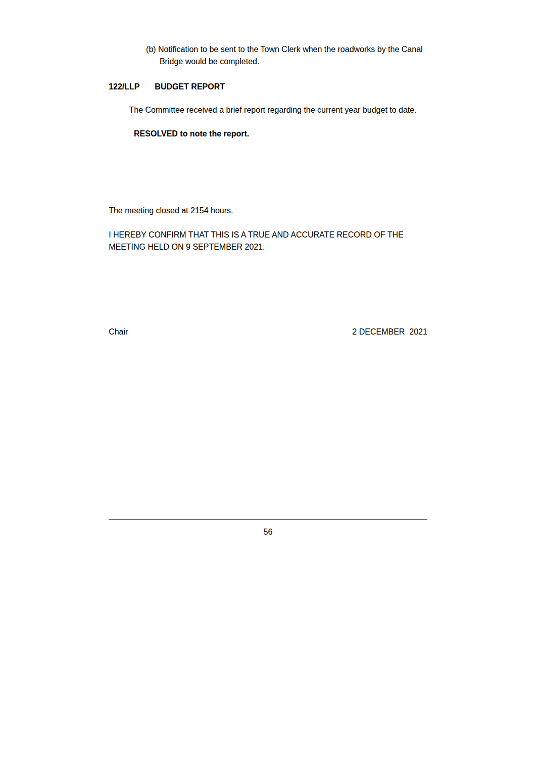(b) Notification to be sent to the Town Clerk when the roadworks by the Canal Bridge would be completed.
122/LLPBUDGET REPORT
The Committee received a brief report regarding the current year budget to date.
RESOLVED to note the report.
The meeting closed at 2154 hours.
I HEREBY CONFIRM THAT THIS IS A TRUE AND ACCURATE RECORD OF THE MEETING HELD ON 9 SEPTEMBER 2021.
Chair 2 DECEMBER 2021
56